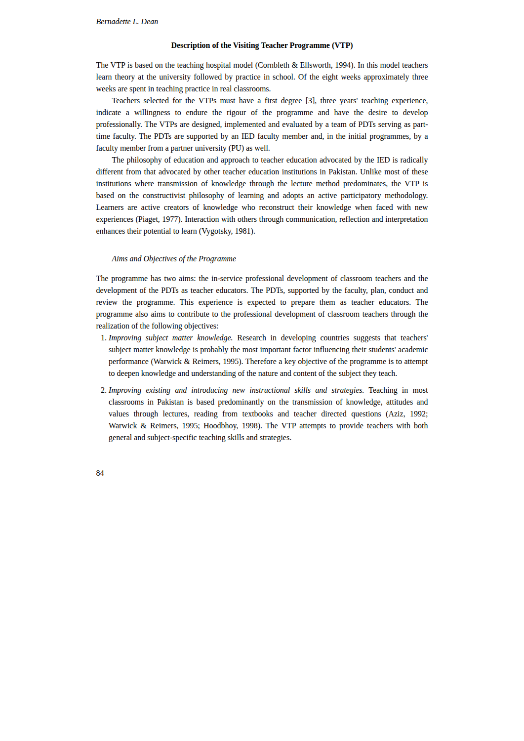Bernadette L. Dean
Description of the Visiting Teacher Programme (VTP)
The VTP is based on the teaching hospital model (Cornbleth & Ellsworth, 1994). In this model teachers learn theory at the university followed by practice in school. Of the eight weeks approximately three weeks are spent in teaching practice in real classrooms.
Teachers selected for the VTPs must have a first degree [3], three years' teaching experience, indicate a willingness to endure the rigour of the programme and have the desire to develop professionally. The VTPs are designed, implemented and evaluated by a team of PDTs serving as part-time faculty. The PDTs are supported by an IED faculty member and, in the initial programmes, by a faculty member from a partner university (PU) as well.
The philosophy of education and approach to teacher education advocated by the IED is radically different from that advocated by other teacher education institutions in Pakistan. Unlike most of these institutions where transmission of knowledge through the lecture method predominates, the VTP is based on the constructivist philosophy of learning and adopts an active participatory methodology. Learners are active creators of knowledge who reconstruct their knowledge when faced with new experiences (Piaget, 1977). Interaction with others through communication, reflection and interpretation enhances their potential to learn (Vygotsky, 1981).
Aims and Objectives of the Programme
The programme has two aims: the in-service professional development of classroom teachers and the development of the PDTs as teacher educators. The PDTs, supported by the faculty, plan, conduct and review the programme. This experience is expected to prepare them as teacher educators. The programme also aims to contribute to the professional development of classroom teachers through the realization of the following objectives:
Improving subject matter knowledge. Research in developing countries suggests that teachers' subject matter knowledge is probably the most important factor influencing their students' academic performance (Warwick & Reimers, 1995). Therefore a key objective of the programme is to attempt to deepen knowledge and understanding of the nature and content of the subject they teach.
Improving existing and introducing new instructional skills and strategies. Teaching in most classrooms in Pakistan is based predominantly on the transmission of knowledge, attitudes and values through lectures, reading from textbooks and teacher directed questions (Aziz, 1992; Warwick & Reimers, 1995; Hoodbhoy, 1998). The VTP attempts to provide teachers with both general and subject-specific teaching skills and strategies.
84